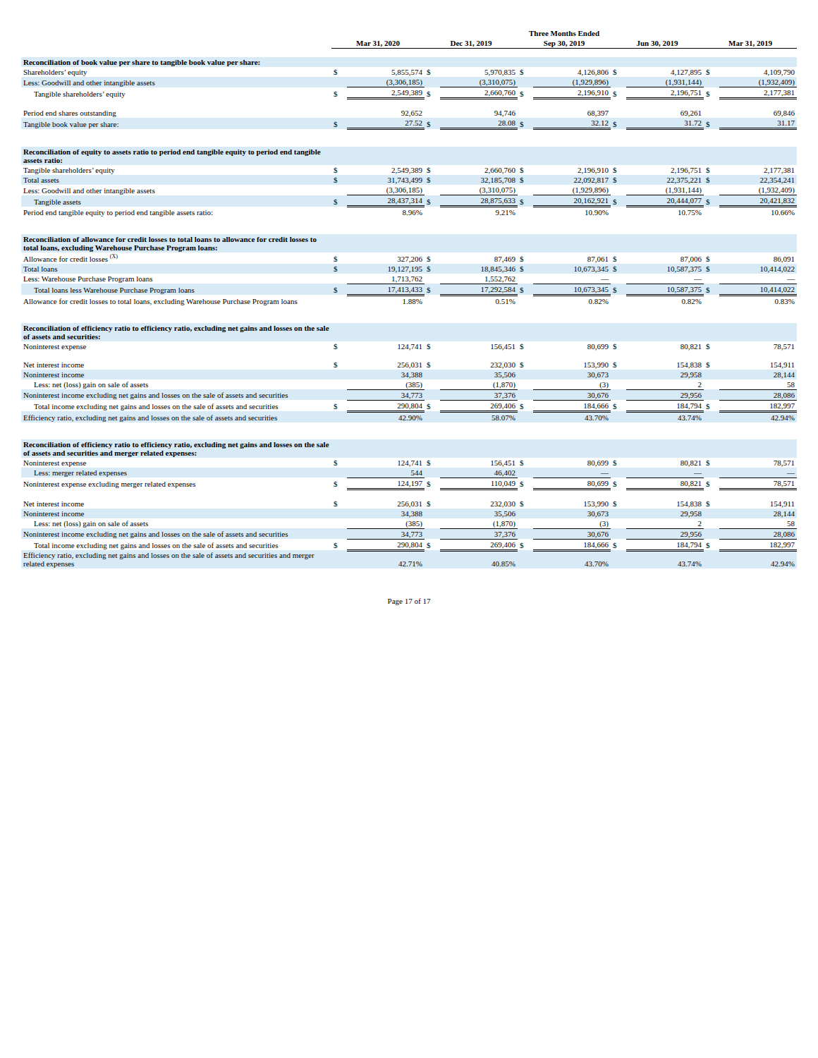| | Three Months Ended |
| | Mar 31, 2020 | Dec 31, 2019 | Sep 30, 2019 | Jun 30, 2019 | Mar 31, 2019 |
| Reconciliation of book value per share to tangible book value per share: | |
| Shareholders’ equity | $ | 5,855,574 | $ | 5,970,835 | $ | 4,126,806 | $ | 4,127,895 | $ | 4,109,790 |
| Less: Goodwill and other intangible assets | | (3,306,185) | | (3,310,075) | | (1,929,896) | | (1,931,144) | | (1,932,409) |
| Tangible shareholders’ equity | $ | 2,549,389 | $ | 2,660,760 | $ | 2,196,910 | $ | 2,196,751 | $ | 2,177,381 |
| Period end shares outstanding | | 92,652 | | 94,746 | | 68,397 | | 69,261 | | 69,846 |
| Tangible book value per share: | $ | 27.52 | $ | 28.08 | $ | 32.12 | $ | 31.72 | $ | 31.17 |
| Reconciliation of equity to assets ratio to period end tangible equity to period end tangible assets ratio: | |
| Tangible shareholders’ equity | $ | 2,549,389 | $ | 2,660,760 | $ | 2,196,910 | $ | 2,196,751 | $ | 2,177,381 |
| Total assets | $ | 31,743,499 | $ | 32,185,708 | $ | 22,092,817 | $ | 22,375,221 | $ | 22,354,241 |
| Less: Goodwill and other intangible assets | | (3,306,185) | | (3,310,075) | | (1,929,896) | | (1,931,144) | | (1,932,409) |
| Tangible assets | $ | 28,437,314 | $ | 28,875,633 | $ | 20,162,921 | $ | 20,444,077 | $ | 20,421,832 |
| Period end tangible equity to period end tangible assets ratio: | | 8.96% | | 9.21% | | 10.90% | | 10.75% | | 10.66% |
| Reconciliation of allowance for credit losses to total loans to allowance for credit losses to total loans, excluding Warehouse Purchase Program loans: | |
| Allowance for credit losses (X) | $ | 327,206 | $ | 87,469 | $ | 87,061 | $ | 87,006 | $ | 86,091 |
| Total loans | $ | 19,127,195 | $ | 18,845,346 | $ | 10,673,345 | $ | 10,587,375 | $ | 10,414,022 |
| Less: Warehouse Purchase Program loans | | 1,713,762 | | 1,552,762 | | — | | — | | — |
| Total loans less Warehouse Purchase Program loans | $ | 17,413,433 | $ | 17,292,584 | $ | 10,673,345 | $ | 10,587,375 | $ | 10,414,022 |
| Allowance for credit losses to total loans, excluding Warehouse Purchase Program loans | | 1.88% | | 0.51% | | 0.82% | | 0.82% | | 0.83% |
| Reconciliation of efficiency ratio to efficiency ratio, excluding net gains and losses on the sale of assets and securities: | |
| Noninterest expense | $ | 124,741 | $ | 156,451 | $ | 80,699 | $ | 80,821 | $ | 78,571 |
| Net interest income | $ | 256,031 | $ | 232,030 | $ | 153,990 | $ | 154,838 | $ | 154,911 |
| Noninterest income | | 34,388 | | 35,506 | | 30,673 | | 29,958 | | 28,144 |
| Less: net (loss) gain on sale of assets | | (385) | | (1,870) | | (3) | | 2 | | 58 |
| Noninterest income excluding net gains and losses on the sale of assets and securities | | 34,773 | | 37,376 | | 30,676 | | 29,956 | | 28,086 |
| Total income excluding net gains and losses on the sale of assets and securities | $ | 290,804 | $ | 269,406 | $ | 184,666 | $ | 184,794 | $ | 182,997 |
| Efficiency ratio, excluding net gains and losses on the sale of assets and securities | | 42.90% | | 58.07% | | 43.70% | | 43.74% | | 42.94% |
| Reconciliation of efficiency ratio to efficiency ratio, excluding net gains and losses on the sale of assets and securities and merger related expenses: | |
| Noninterest expense | $ | 124,741 | $ | 156,451 | $ | 80,699 | $ | 80,821 | $ | 78,571 |
| Less: merger related expenses | | 544 | | 46,402 | | — | | — | | — |
| Noninterest expense excluding merger related expenses | $ | 124,197 | $ | 110,049 | $ | 80,699 | $ | 80,821 | $ | 78,571 |
| Net interest income | $ | 256,031 | $ | 232,030 | $ | 153,990 | $ | 154,838 | $ | 154,911 |
| Noninterest income | | 34,388 | | 35,506 | | 30,673 | | 29,958 | | 28,144 |
| Less: net (loss) gain on sale of assets | | (385) | | (1,870) | | (3) | | 2 | | 58 |
| Noninterest income excluding net gains and losses on the sale of assets and securities | | 34,773 | | 37,376 | | 30,676 | | 29,956 | | 28,086 |
| Total income excluding net gains and losses on the sale of assets and securities | $ | 290,804 | $ | 269,406 | $ | 184,666 | $ | 184,794 | $ | 182,997 |
| Efficiency ratio, excluding net gains and losses on the sale of assets and securities and merger related expenses | | 42.71% | | 40.85% | | 43.70% | | 43.74% | | 42.94% |
Page 17 of 17